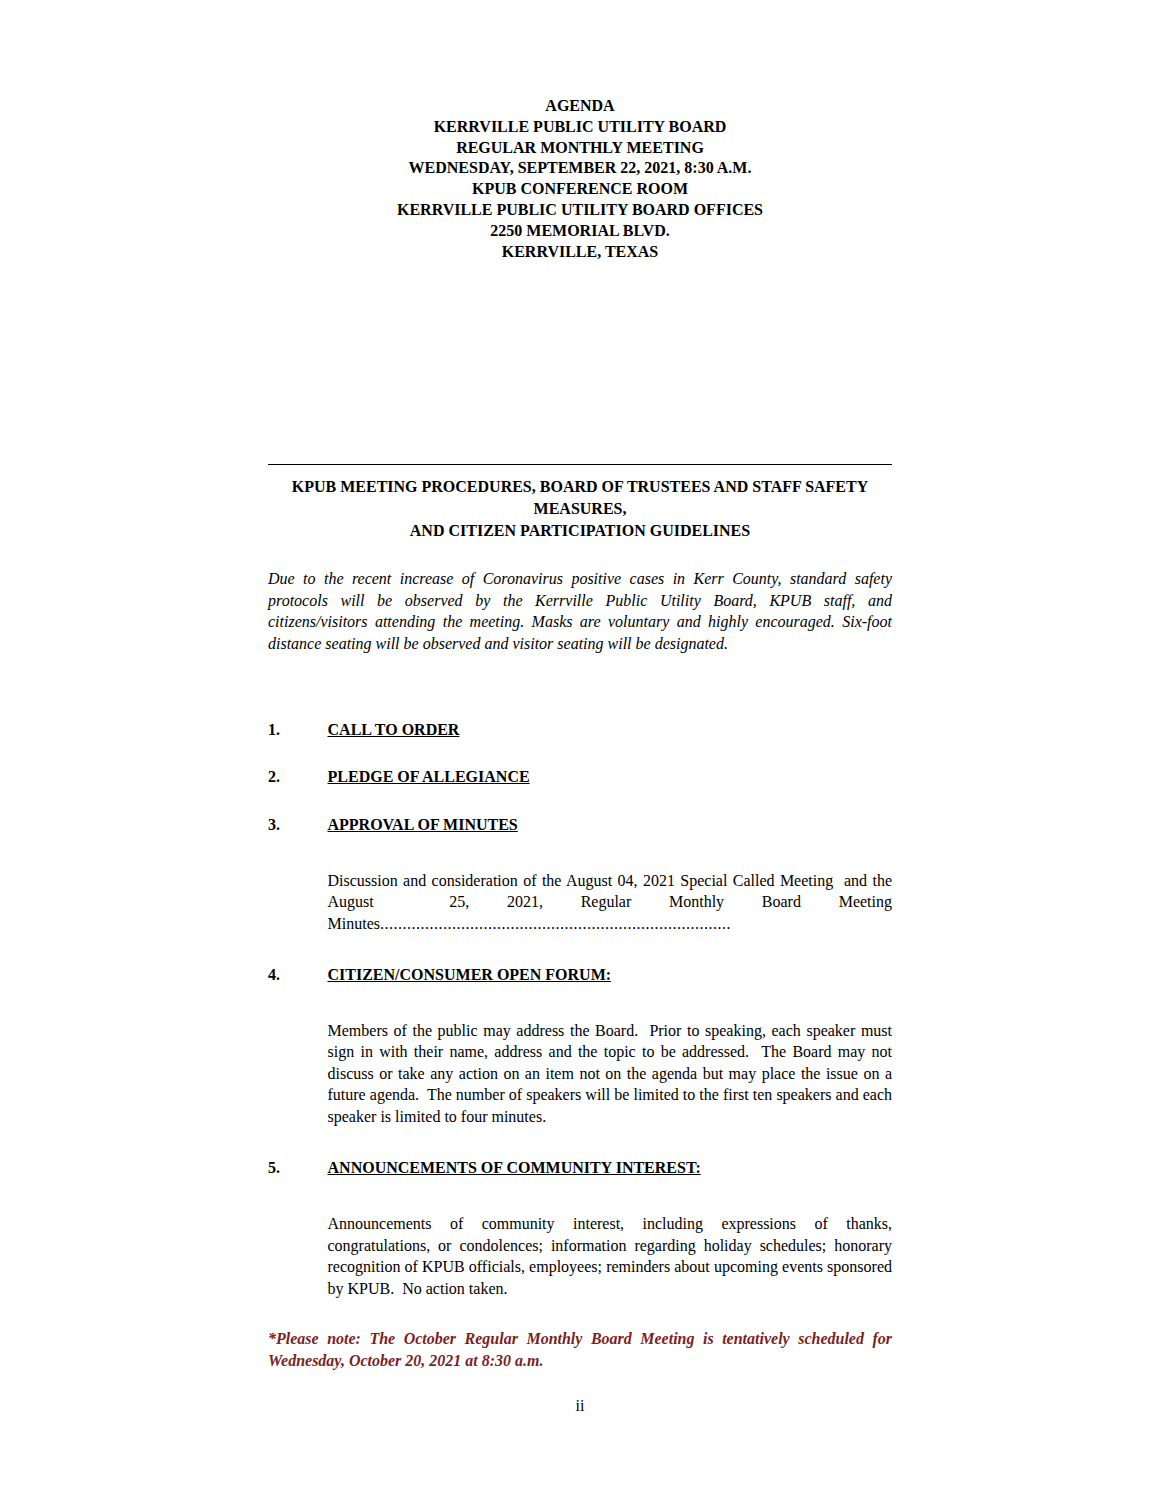AGENDA
KERRVILLE PUBLIC UTILITY BOARD
REGULAR MONTHLY MEETING
WEDNESDAY, SEPTEMBER 22, 2021, 8:30 A.M.
KPUB CONFERENCE ROOM
KERRVILLE PUBLIC UTILITY BOARD OFFICES
2250 MEMORIAL BLVD.
KERRVILLE, TEXAS
KPUB MEETING PROCEDURES, BOARD OF TRUSTEES AND STAFF SAFETY MEASURES,
AND CITIZEN PARTICIPATION GUIDELINES
Due to the recent increase of Coronavirus positive cases in Kerr County, standard safety protocols will be observed by the Kerrville Public Utility Board, KPUB staff, and citizens/visitors attending the meeting. Masks are voluntary and highly encouraged. Six-foot distance seating will be observed and visitor seating will be designated.
1.
Call to Order
2.
Pledge of Allegiance
3.
Approval of Minutes
Discussion and consideration of the August 04, 2021 Special Called Meeting and the August 25, 2021, Regular Monthly Board Meeting Minutes..............................................................................
4.
Citizen/Consumer Open Forum:
Members of the public may address the Board. Prior to speaking, each speaker must sign in with their name, address and the topic to be addressed. The Board may not discuss or take any action on an item not on the agenda but may place the issue on a future agenda. The number of speakers will be limited to the first ten speakers and each speaker is limited to four minutes.
5.
Announcements of Community Interest:
Announcements of community interest, including expressions of thanks, congratulations, or condolences; information regarding holiday schedules; honorary recognition of KPUB officials, employees; reminders about upcoming events sponsored by KPUB. No action taken.
*Please note: The October Regular Monthly Board Meeting is tentatively scheduled for Wednesday, October 20, 2021 at 8:30 a.m.
ii